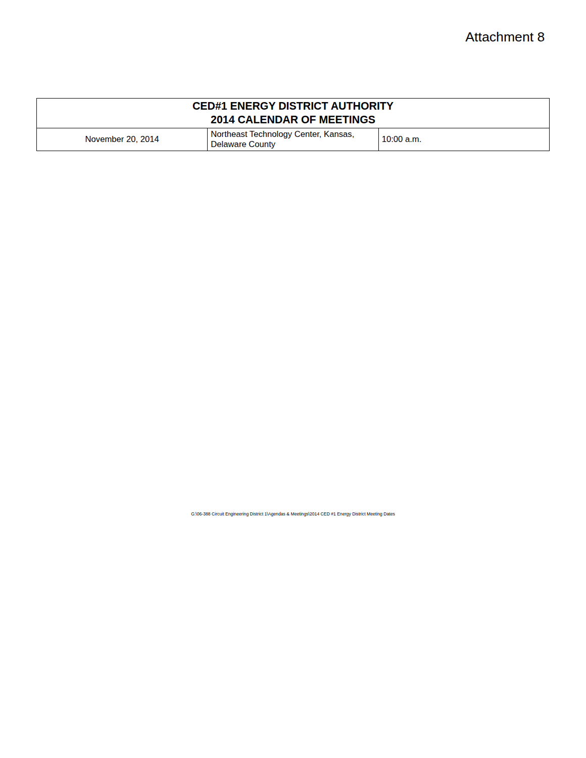Attachment 8
| CED#1 ENERGY DISTRICT AUTHORITY 2014 CALENDAR OF MEETINGS |
| November 20, 2014 | Northeast Technology Center, Kansas, Delaware County | 10:00 a.m. |
G:\06-388 Circuit Engineering District 1\Agendas & Meetings\2014 CED #1 Energy District Meeting Dates